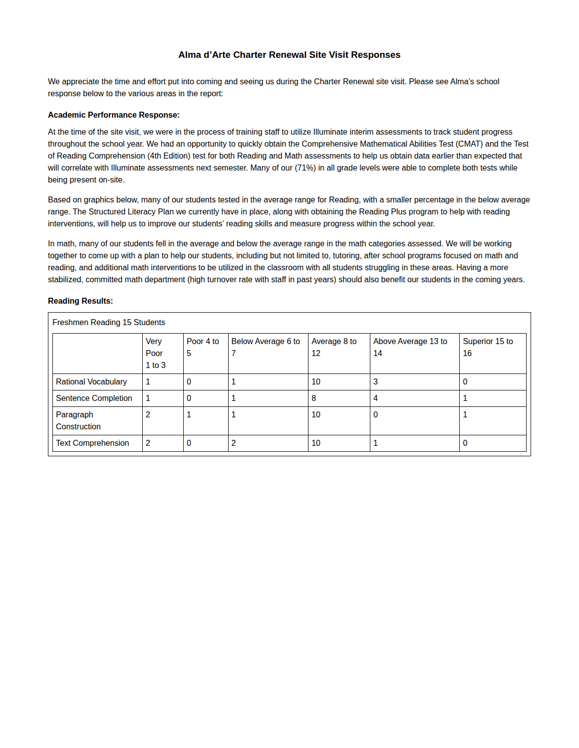Alma d’Arte Charter Renewal Site Visit Responses
We appreciate the time and effort put into coming and seeing us during the Charter Renewal site visit. Please see Alma’s school response below to the various areas in the report:
Academic Performance Response:
At the time of the site visit, we were in the process of training staff to utilize Illuminate interim assessments to track student progress throughout the school year. We had an opportunity to quickly obtain the Comprehensive Mathematical Abilities Test (CMAT) and the Test of Reading Comprehension (4th Edition) test for both Reading and Math assessments to help us obtain data earlier than expected that will correlate with Illuminate assessments next semester. Many of our (71%) in all grade levels were able to complete both tests while being present on-site.
Based on graphics below, many of our students tested in the average range for Reading, with a smaller percentage in the below average range. The Structured Literacy Plan we currently have in place, along with obtaining the Reading Plus program to help with reading interventions, will help us to improve our students’ reading skills and measure progress within the school year.
In math, many of our students fell in the average and below the average range in the math categories assessed. We will be working together to come up with a plan to help our students, including but not limited to, tutoring, after school programs focused on math and reading, and additional math interventions to be utilized in the classroom with all students struggling in these areas. Having a more stabilized, committed math department (high turnover rate with staff in past years) should also benefit our students in the coming years.
Reading Results:
Freshmen Reading 15 Students
| | Very Poor 1 to 3 | Poor 4 to 5 | Below Average 6 to 7 | Average 8 to 12 | Above Average 13 to 14 | Superior 15 to 16 |
| --- | --- | --- | --- | --- | --- | --- |
| Rational Vocabulary | 1 | 0 | 1 | 10 | 3 | 0 |
| Sentence Completion | 1 | 0 | 1 | 8 | 4 | 1 |
| Paragraph Construction | 2 | 1 | 1 | 10 | 0 | 1 |
| Text Comprehension | 2 | 0 | 2 | 10 | 1 | 0 |